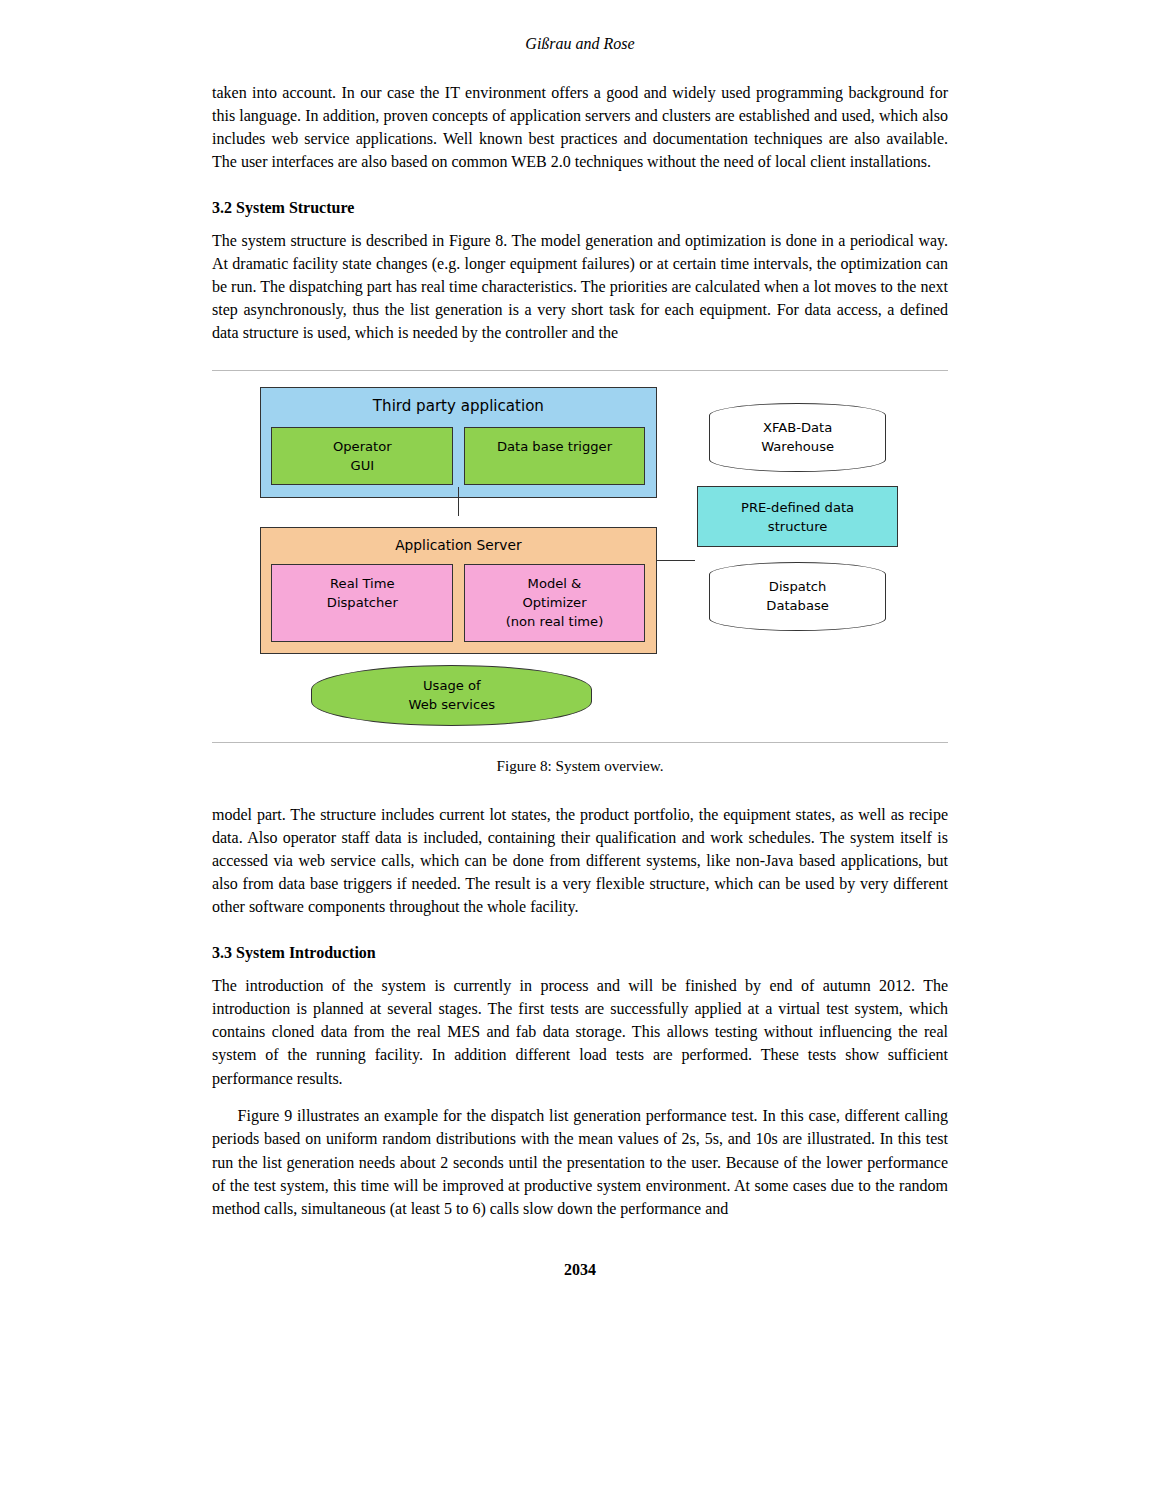Gißrau and Rose
taken into account. In our case the IT environment offers a good and widely used programming background for this language. In addition, proven concepts of application servers and clusters are established and used, which also includes web service applications. Well known best practices and documentation techniques are also available. The user interfaces are also based on common WEB 2.0 techniques without the need of local client installations.
3.2 System Structure
The system structure is described in Figure 8. The model generation and optimization is done in a periodical way. At dramatic facility state changes (e.g. longer equipment failures) or at certain time intervals, the optimization can be run. The dispatching part has real time characteristics. The priorities are calculated when a lot moves to the next step asynchronously, thus the list generation is a very short task for each equipment. For data access, a defined data structure is used, which is needed by the controller and the
Third party application
Operator
GUI
Data base trigger
Application Server
Real Time
Dispatcher
Model &
Optimizer
(non real time)
Usage of
Web services
XFAB-Data
Warehouse
PRE-defined data
structure
Dispatch
Database
Figure 8: System overview.
model part. The structure includes current lot states, the product portfolio, the equipment states, as well as recipe data. Also operator staff data is included, containing their qualification and work schedules. The system itself is accessed via web service calls, which can be done from different systems, like non-Java based applications, but also from data base triggers if needed. The result is a very flexible structure, which can be used by very different other software components throughout the whole facility.
3.3 System Introduction
The introduction of the system is currently in process and will be finished by end of autumn 2012. The introduction is planned at several stages. The first tests are successfully applied at a virtual test system, which contains cloned data from the real MES and fab data storage. This allows testing without influencing the real system of the running facility. In addition different load tests are performed. These tests show sufficient performance results.
Figure 9 illustrates an example for the dispatch list generation performance test. In this case, different calling periods based on uniform random distributions with the mean values of 2s, 5s, and 10s are illustrated. In this test run the list generation needs about 2 seconds until the presentation to the user. Because of the lower performance of the test system, this time will be improved at productive system environment. At some cases due to the random method calls, simultaneous (at least 5 to 6) calls slow down the performance and
2034